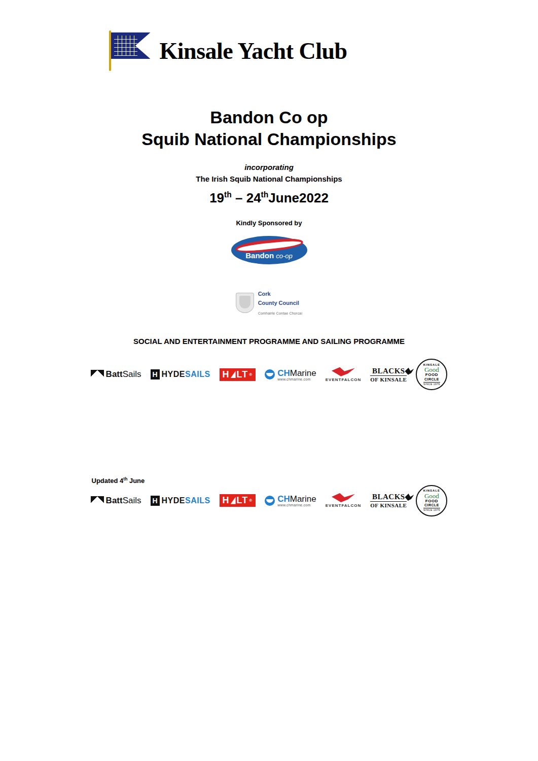Kinsale Yacht Club
Bandon Co op Squib National Championships
incorporating
The Irish Squib National Championships
19th – 24thJune2022
Kindly Sponsored by
Bandon co-op
Cork
County Council
Comhairle Contae Chorcaí
SOCIAL AND ENTERTAINMENT PROGRAMME AND SAILING PROGRAMME
Batt Sails
HHYDE SAILS
H LT®
CH Marine www.chmarine.com
EVENTFALCON
BLACKS OF KINSALE
KINSALE Good FOOD CIRCLE SINCE 1976
Updated 4th June
Batt Sails
HHYDE SAILS
H LT®
CH Marine www.chmarine.com
EVENTFALCON
BLACKS OF KINSALE
KINSALE Good FOOD CIRCLE SINCE 1976